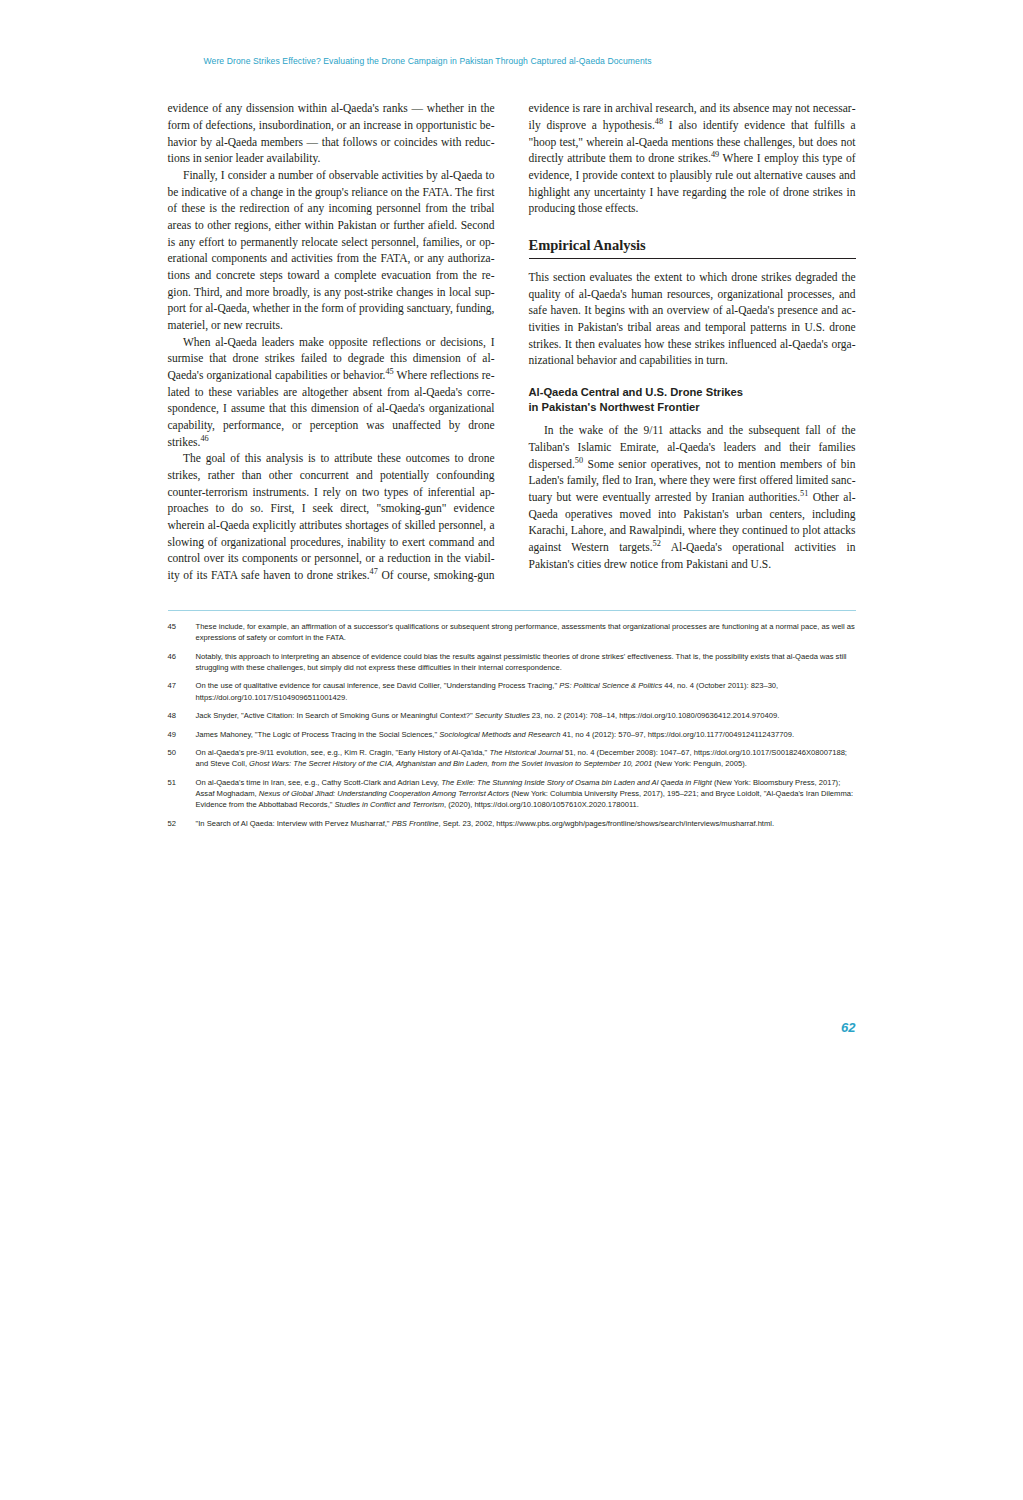Were Drone Strikes Effective? Evaluating the Drone Campaign in Pakistan Through Captured al-Qaeda Documents
evidence of any dissension within al-Qaeda's ranks — whether in the form of defections, insubordination, or an increase in opportunistic behavior by al-Qaeda members — that follows or coincides with reductions in senior leader availability.
Finally, I consider a number of observable activities by al-Qaeda to be indicative of a change in the group's reliance on the FATA. The first of these is the redirection of any incoming personnel from the tribal areas to other regions, either within Pakistan or further afield. Second is any effort to permanently relocate select personnel, families, or operational components and activities from the FATA, or any authorizations and concrete steps toward a complete evacuation from the region. Third, and more broadly, is any post-strike changes in local support for al-Qaeda, whether in the form of providing sanctuary, funding, materiel, or new recruits.
When al-Qaeda leaders make opposite reflections or decisions, I surmise that drone strikes failed to degrade this dimension of al-Qaeda's organizational capabilities or behavior.45 Where reflections related to these variables are altogether absent from al-Qaeda's correspondence, I assume that this dimension of al-Qaeda's organizational capability, performance, or perception was unaffected by drone strikes.46
The goal of this analysis is to attribute these outcomes to drone strikes, rather than other concurrent and potentially confounding counter-terrorism instruments. I rely on two types of inferential approaches to do so. First, I seek direct, "smoking-gun" evidence wherein al-Qaeda explicitly attributes shortages of skilled personnel, a slowing of organizational procedures, inability to exert command and control over its components or personnel, or a reduction in the viability of its FATA safe haven to drone strikes.47 Of course, smoking-gun evidence is rare in archival research, and its absence may not necessarily disprove a hypothesis.48 I also identify evidence that fulfills a "hoop test," wherein al-Qaeda mentions these challenges, but does not directly attribute them to drone strikes.49 Where I employ this type of evidence, I provide context to plausibly rule out alternative causes and highlight any uncertainty I have regarding the role of drone strikes in producing those effects.
Empirical Analysis
This section evaluates the extent to which drone strikes degraded the quality of al-Qaeda's human resources, organizational processes, and safe haven. It begins with an overview of al-Qaeda's presence and activities in Pakistan's tribal areas and temporal patterns in U.S. drone strikes. It then evaluates how these strikes influenced al-Qaeda's organizational behavior and capabilities in turn.
Al-Qaeda Central and U.S. Drone Strikes
in Pakistan's Northwest Frontier
In the wake of the 9/11 attacks and the subsequent fall of the Taliban's Islamic Emirate, al-Qaeda's leaders and their families dispersed.50 Some senior operatives, not to mention members of bin Laden's family, fled to Iran, where they were first offered limited sanctuary but were eventually arrested by Iranian authorities.51 Other al-Qaeda operatives moved into Pakistan's urban centers, including Karachi, Lahore, and Rawalpindi, where they continued to plot attacks against Western targets.52 Al-Qaeda's operational activities in Pakistan's cities drew notice from Pakistani and U.S.
45
These include, for example, an affirmation of a successor's qualifications or subsequent strong performance, assessments that organizational processes are functioning at a normal pace, as well as expressions of safety or comfort in the FATA.
46
Notably, this approach to interpreting an absence of evidence could bias the results against pessimistic theories of drone strikes' effectiveness. That is, the possibility exists that al-Qaeda was still struggling with these challenges, but simply did not express these difficulties in their internal correspondence.
47
On the use of qualitative evidence for causal inference, see David Collier, "Understanding Process Tracing," PS: Political Science & Politics 44, no. 4 (October 2011): 823–30, https://doi.org/10.1017/S1049096511001429.
48
Jack Snyder, "Active Citation: In Search of Smoking Guns or Meaningful Context?" Security Studies 23, no. 2 (2014): 708–14, https://doi.org/10.1080/09636412.2014.970409.
49
James Mahoney, "The Logic of Process Tracing in the Social Sciences," Sociological Methods and Research 41, no 4 (2012): 570–97, https://doi.org/10.1177/0049124112437709.
50
On al-Qaeda's pre-9/11 evolution, see, e.g., Kim R. Cragin, "Early History of Al-Qa'ida," The Historical Journal 51, no. 4 (December 2008): 1047–67, https://doi.org/10.1017/S0018246X08007188; and Steve Coll, Ghost Wars: The Secret History of the CIA, Afghanistan and Bin Laden, from the Soviet Invasion to September 10, 2001 (New York: Penguin, 2005).
51
On al-Qaeda's time in Iran, see, e.g., Cathy Scott-Clark and Adrian Levy, The Exile: The Stunning Inside Story of Osama bin Laden and Al Qaeda in Flight (New York: Bloomsbury Press, 2017); Assaf Moghadam, Nexus of Global Jihad: Understanding Cooperation Among Terrorist Actors (New York: Columbia University Press, 2017), 195–221; and Bryce Loidolt, "Al-Qaeda's Iran Dilemma: Evidence from the Abbottabad Records," Studies in Conflict and Terrorism, (2020), https://doi.org/10.1080/1057610X.2020.1780011.
52
"In Search of Al Qaeda: Interview with Pervez Musharraf," PBS Frontline, Sept. 23, 2002, https://www.pbs.org/wgbh/pages/frontline/shows/search/interviews/musharraf.html.
62